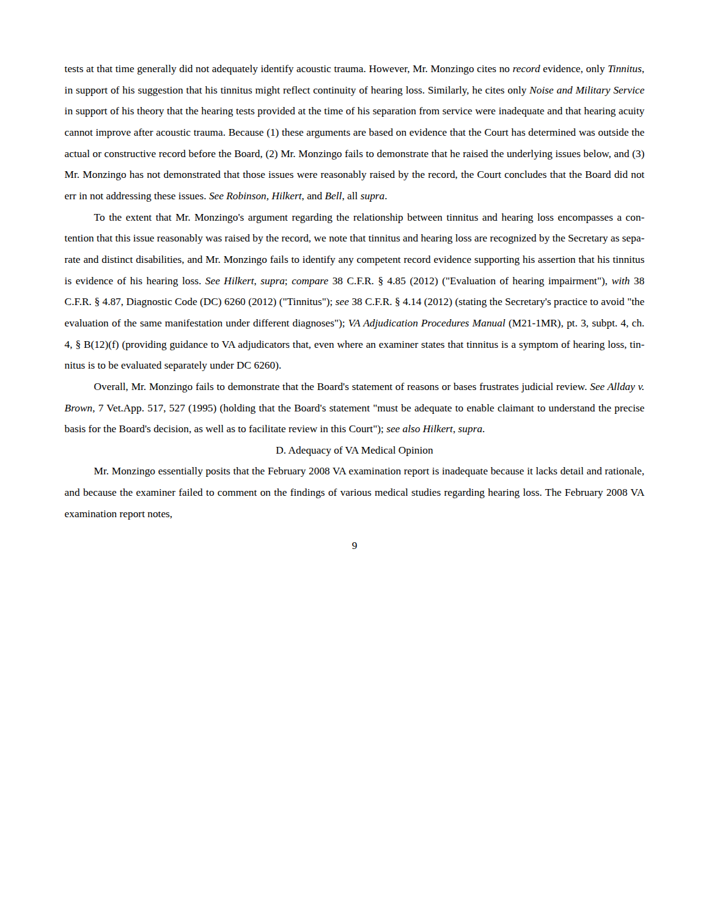tests at that time generally did not adequately identify acoustic trauma. However, Mr. Monzingo cites no record evidence, only Tinnitus, in support of his suggestion that his tinnitus might reflect continuity of hearing loss. Similarly, he cites only Noise and Military Service in support of his theory that the hearing tests provided at the time of his separation from service were inadequate and that hearing acuity cannot improve after acoustic trauma. Because (1) these arguments are based on evidence that the Court has determined was outside the actual or constructive record before the Board, (2) Mr. Monzingo fails to demonstrate that he raised the underlying issues below, and (3) Mr. Monzingo has not demonstrated that those issues were reasonably raised by the record, the Court concludes that the Board did not err in not addressing these issues. See Robinson, Hilkert, and Bell, all supra.
To the extent that Mr. Monzingo's argument regarding the relationship between tinnitus and hearing loss encompasses a contention that this issue reasonably was raised by the record, we note that tinnitus and hearing loss are recognized by the Secretary as separate and distinct disabilities, and Mr. Monzingo fails to identify any competent record evidence supporting his assertion that his tinnitus is evidence of his hearing loss. See Hilkert, supra; compare 38 C.F.R. § 4.85 (2012) ("Evaluation of hearing impairment"), with 38 C.F.R. § 4.87, Diagnostic Code (DC) 6260 (2012) ("Tinnitus"); see 38 C.F.R. § 4.14 (2012) (stating the Secretary's practice to avoid "the evaluation of the same manifestation under different diagnoses"); VA Adjudication Procedures Manual (M21-1MR), pt. 3, subpt. 4, ch. 4, § B(12)(f) (providing guidance to VA adjudicators that, even where an examiner states that tinnitus is a symptom of hearing loss, tinnitus is to be evaluated separately under DC 6260).
Overall, Mr. Monzingo fails to demonstrate that the Board's statement of reasons or bases frustrates judicial review. See Allday v. Brown, 7 Vet.App. 517, 527 (1995) (holding that the Board's statement "must be adequate to enable claimant to understand the precise basis for the Board's decision, as well as to facilitate review in this Court"); see also Hilkert, supra.
D. Adequacy of VA Medical Opinion
Mr. Monzingo essentially posits that the February 2008 VA examination report is inadequate because it lacks detail and rationale, and because the examiner failed to comment on the findings of various medical studies regarding hearing loss. The February 2008 VA examination report notes,
9